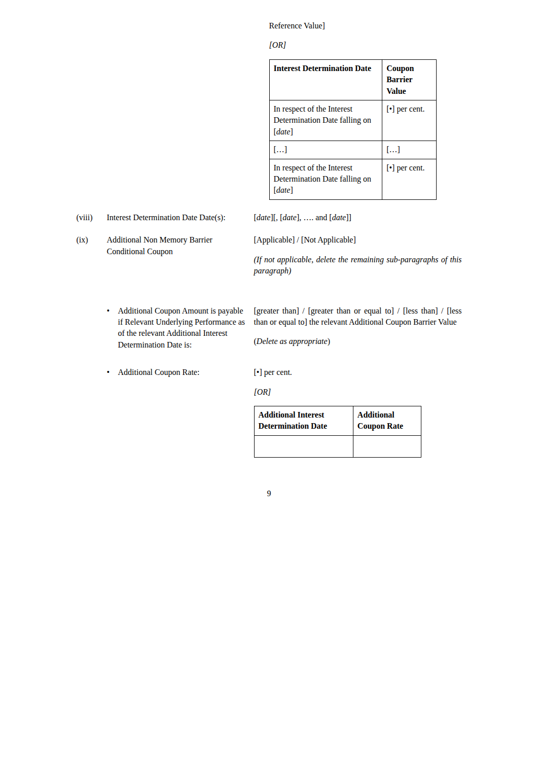Reference Value]
[OR]
| Interest Determination Date | Coupon Barrier Value |
| --- | --- |
| In respect of the Interest Determination Date falling on [ date ] | [•] per cent. |
| […] | […] |
| In respect of the Interest Determination Date falling on [ date ] | [•] per cent. |
(viii)
Interest Determination Date Date(s):
[date][, [date], …. and [date]]
(ix)
Additional Non Memory Barrier Conditional Coupon
[Applicable] / [Not Applicable]
(If not applicable, delete the remaining sub-paragraphs of this paragraph)
•
Additional Coupon Amount is payable if Relevant Underlying Performance as of the relevant Additional Interest Determination Date is:
[greater than] / [greater than or equal to] / [less than] / [less than or equal to] the relevant Additional Coupon Barrier Value
(Delete as appropriate)
•
Additional Coupon Rate:
[•] per cent.
[OR]
| Additional Interest Determination Date | Additional Coupon Rate |
| --- | --- |
9